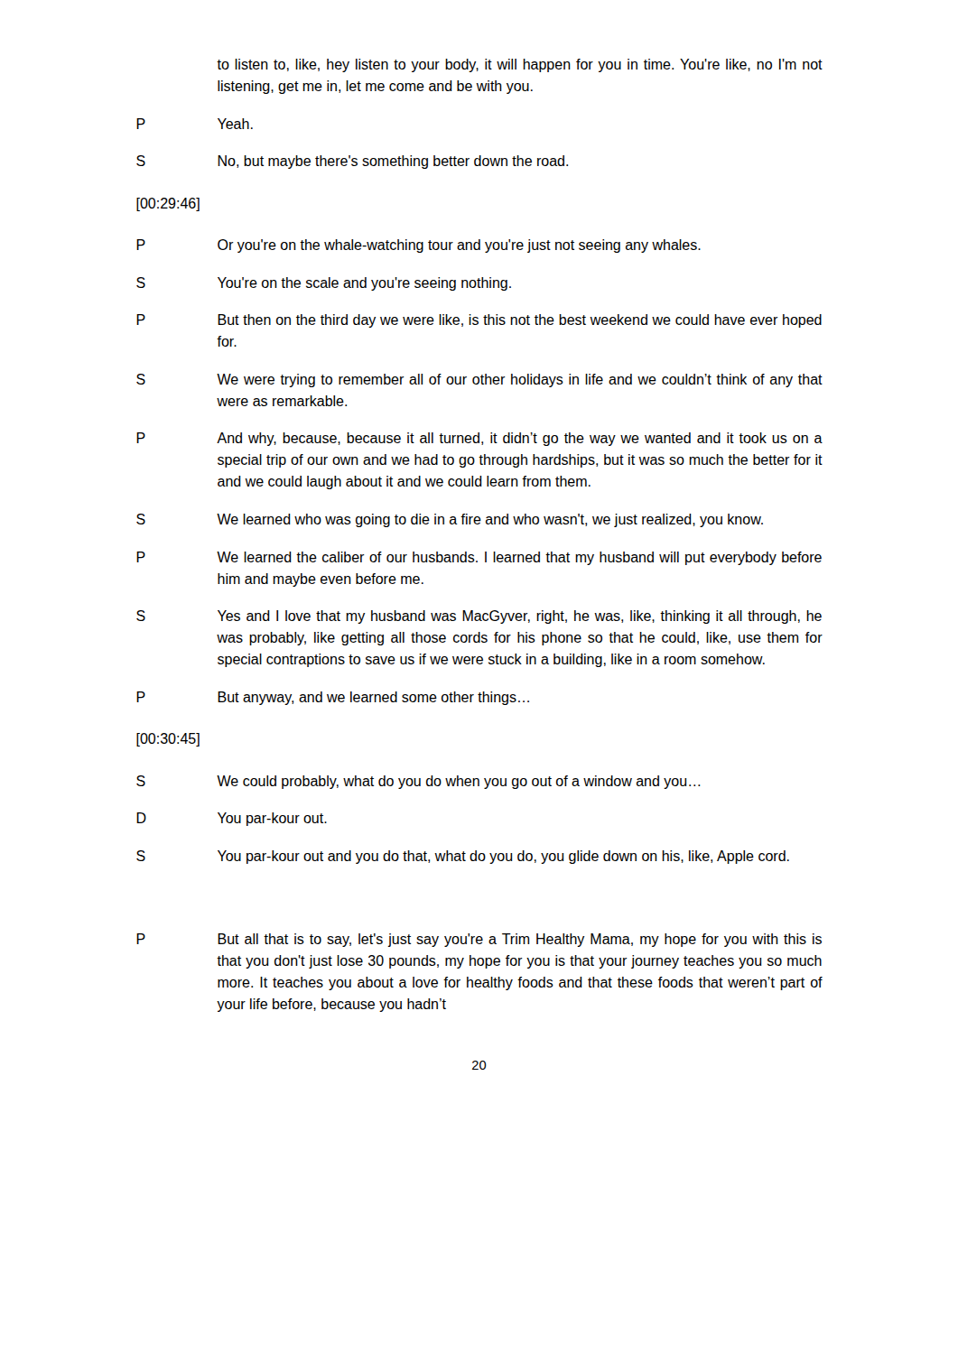to listen to, like, hey listen to your body, it will happen for you in time. You're like, no I'm not listening, get me in, let me come and be with you.
P
Yeah.
S
No, but maybe there's something better down the road.
[00:29:46]
P
Or you're on the whale-watching tour and you're just not seeing any whales.
S
You're on the scale and you're seeing nothing.
P
But then on the third day we were like, is this not the best weekend we could have ever hoped for.
S
We were trying to remember all of our other holidays in life and we couldn’t think of any that were as remarkable.
P
And why, because, because it all turned, it didn’t go the way we wanted and it took us on a special trip of our own and we had to go through hardships, but it was so much the better for it and we could laugh about it and we could learn from them.
S
We learned who was going to die in a fire and who wasn't, we just realized, you know.
P
We learned the caliber of our husbands. I learned that my husband will put everybody before him and maybe even before me.
S
Yes and I love that my husband was MacGyver, right, he was, like, thinking it all through, he was probably, like getting all those cords for his phone so that he could, like, use them for special contraptions to save us if we were stuck in a building, like in a room somehow.
P
But anyway, and we learned some other things…
[00:30:45]
S
We could probably, what do you do when you go out of a window and you…
D
You par-kour out.
S
You par-kour out and you do that, what do you do, you glide down on his, like, Apple cord.
P
But all that is to say, let's just say you're a Trim Healthy Mama, my hope for you with this is that you don't just lose 30 pounds, my hope for you is that your journey teaches you so much more. It teaches you about a love for healthy foods and that these foods that weren’t part of your life before, because you hadn’t
20